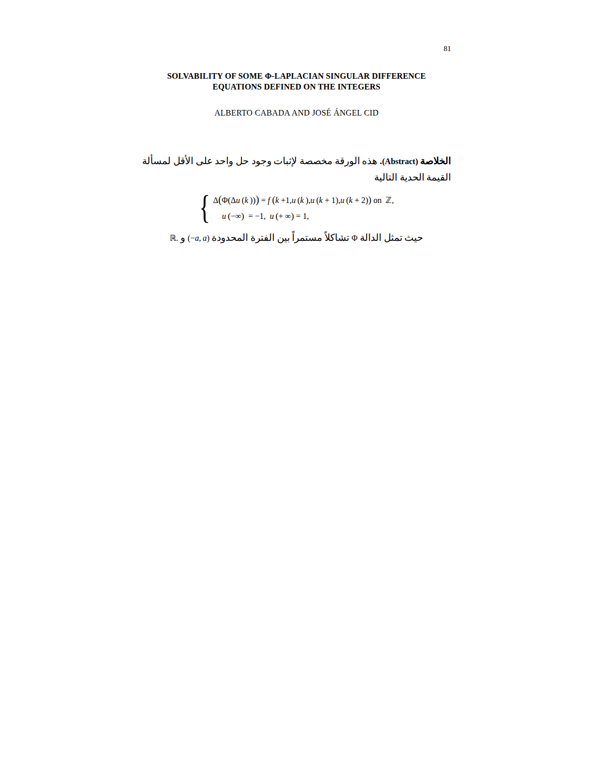81
Solvability of Some φ-Laplacian Singular Difference
Equations Defined on the Integers
ALBERTO CABADA AND JOSÉ ÁNGEL CID
الخلاصة (Abstract). هذه الورقة مخصصة لإثبات وجود حل واحد على الأقل لمسألة القيمة الحدية التالية
{
Δ(Φ(Δu (k ))) = f (k +1,u (k ),u (k + 1),u (k + 2)) on ℤ,
u (−∞) = −1, u (+ ∞) = 1,
حيث تمثل الدالة Φ تشاكلاً مستمراً بين الفترة المحدودة (−a, a) و ℝ.